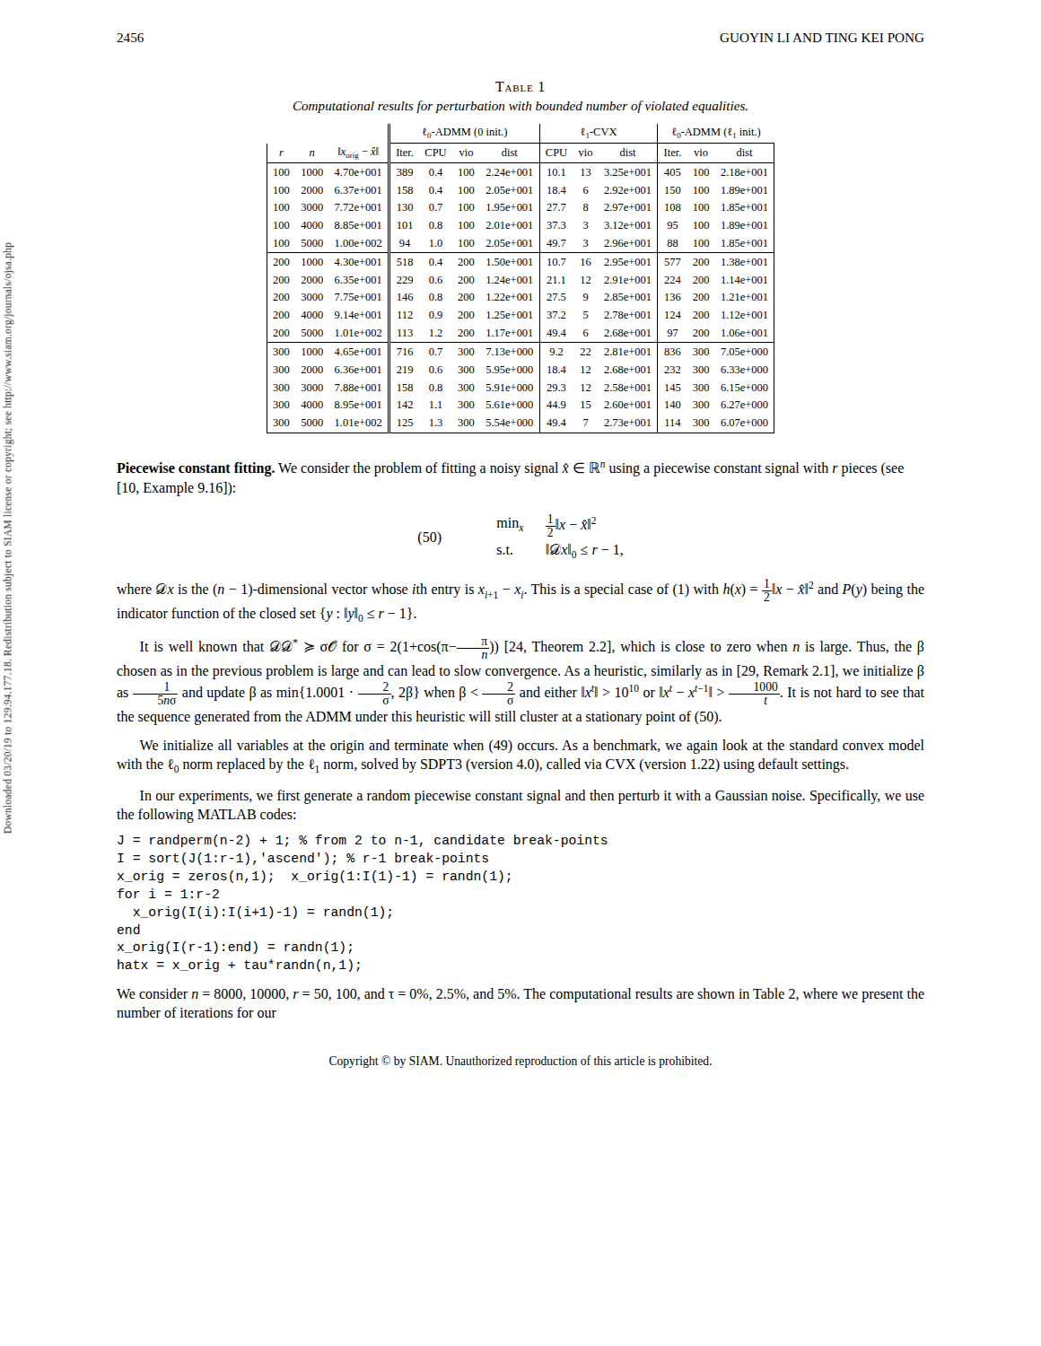Downloaded 03/20/19 to 129.94.177.18. Redistribution subject to SIAM license or copyright; see http://www.siam.org/journals/ojsa.php
2456 GUOYIN LI AND TING KEI PONG
Table 1
Computational results for perturbation with bounded number of violated equalities.
| | ℓ 0 -ADMM (0 init.) | ℓ 1 -CVX | ℓ 0 -ADMM (ℓ 1 init.) |
| --- | --- | --- | --- |
| r | n | ‖ x orig − x̂ ‖ | Iter. | CPU | vio | dist | CPU | vio | dist | Iter. | vio | dist |
| 100 | 1000 | 4.70e+001 | 389 | 0.4 | 100 | 2.24e+001 | 10.1 | 13 | 3.25e+001 | 405 | 100 | 2.18e+001 |
| 100 | 2000 | 6.37e+001 | 158 | 0.4 | 100 | 2.05e+001 | 18.4 | 6 | 2.92e+001 | 150 | 100 | 1.89e+001 |
| 100 | 3000 | 7.72e+001 | 130 | 0.7 | 100 | 1.95e+001 | 27.7 | 8 | 2.97e+001 | 108 | 100 | 1.85e+001 |
| 100 | 4000 | 8.85e+001 | 101 | 0.8 | 100 | 2.01e+001 | 37.3 | 3 | 3.12e+001 | 95 | 100 | 1.89e+001 |
| 100 | 5000 | 1.00e+002 | 94 | 1.0 | 100 | 2.05e+001 | 49.7 | 3 | 2.96e+001 | 88 | 100 | 1.85e+001 |
| 200 | 1000 | 4.30e+001 | 518 | 0.4 | 200 | 1.50e+001 | 10.7 | 16 | 2.95e+001 | 577 | 200 | 1.38e+001 |
| 200 | 2000 | 6.35e+001 | 229 | 0.6 | 200 | 1.24e+001 | 21.1 | 12 | 2.91e+001 | 224 | 200 | 1.14e+001 |
| 200 | 3000 | 7.75e+001 | 146 | 0.8 | 200 | 1.22e+001 | 27.5 | 9 | 2.85e+001 | 136 | 200 | 1.21e+001 |
| 200 | 4000 | 9.14e+001 | 112 | 0.9 | 200 | 1.25e+001 | 37.2 | 5 | 2.78e+001 | 124 | 200 | 1.12e+001 |
| 200 | 5000 | 1.01e+002 | 113 | 1.2 | 200 | 1.17e+001 | 49.4 | 6 | 2.68e+001 | 97 | 200 | 1.06e+001 |
| 300 | 1000 | 4.65e+001 | 716 | 0.7 | 300 | 7.13e+000 | 9.2 | 22 | 2.81e+001 | 836 | 300 | 7.05e+000 |
| 300 | 2000 | 6.36e+001 | 219 | 0.6 | 300 | 5.95e+000 | 18.4 | 12 | 2.68e+001 | 232 | 300 | 6.33e+000 |
| 300 | 3000 | 7.88e+001 | 158 | 0.8 | 300 | 5.91e+000 | 29.3 | 12 | 2.58e+001 | 145 | 300 | 6.15e+000 |
| 300 | 4000 | 8.95e+001 | 142 | 1.1 | 300 | 5.61e+000 | 44.9 | 15 | 2.60e+001 | 140 | 300 | 6.27e+000 |
| 300 | 5000 | 1.01e+002 | 125 | 1.3 | 300 | 5.54e+000 | 49.4 | 7 | 2.73e+001 | 114 | 300 | 6.07e+000 |
Piecewise constant fitting.
We consider the problem of fitting a noisy signal x̂ ∈ ℝn using a piecewise constant signal with r pieces (see [10, Example 9.16]):
(50)
minx 12‖x − x̂‖2
s.t.‖𝒟x‖0 ≤ r − 1,
where 𝒟x is the (n − 1)-dimensional vector whose ith entry is xi+1 − xi. This is a special case of (1) with h(x) = 12‖x − x̂‖2 and P(y) being the indicator function of the closed set {y : ‖y‖0 ≤ r − 1}.
It is well known that 𝒟𝒟* ≽ σ𝒪 for σ = 2(1+cos(π−πn)) [24, Theorem 2.2], which is close to zero when n is large. Thus, the β chosen as in the previous problem is large and can lead to slow convergence. As a heuristic, similarly as in [29, Remark 2.1], we initialize β as 15nσ and update β as min{1.0001 · 2 σ, 2β} when β < 2 σ and either ‖xt‖ > 1010 or ‖xt − xt−1‖ > 1000 t. It is not hard to see that the sequence generated from the ADMM under this heuristic will still cluster at a stationary point of (50).
We initialize all variables at the origin and terminate when (49) occurs. As a benchmark, we again look at the standard convex model with the ℓ0 norm replaced by the ℓ1 norm, solved by SDPT3 (version 4.0), called via CVX (version 1.22) using default settings.
In our experiments, we first generate a random piecewise constant signal and then perturb it with a Gaussian noise. Specifically, we use the following MATLAB codes:
J = randperm(n-2) + 1; % from 2 to n-1, candidate break-points
I = sort(J(1:r-1),'ascend'); % r-1 break-points
x_orig = zeros(n,1);  x_orig(1:I(1)-1) = randn(1);
for i = 1:r-2
  x_orig(I(i):I(i+1)-1) = randn(1);
end
x_orig(I(r-1):end) = randn(1);
hatx = x_orig + tau*randn(n,1);
We consider n = 8000, 10000, r = 50, 100, and τ = 0%, 2.5%, and 5%. The computational results are shown in Table 2, where we present the number of iterations for our
Copyright © by SIAM. Unauthorized reproduction of this article is prohibited.